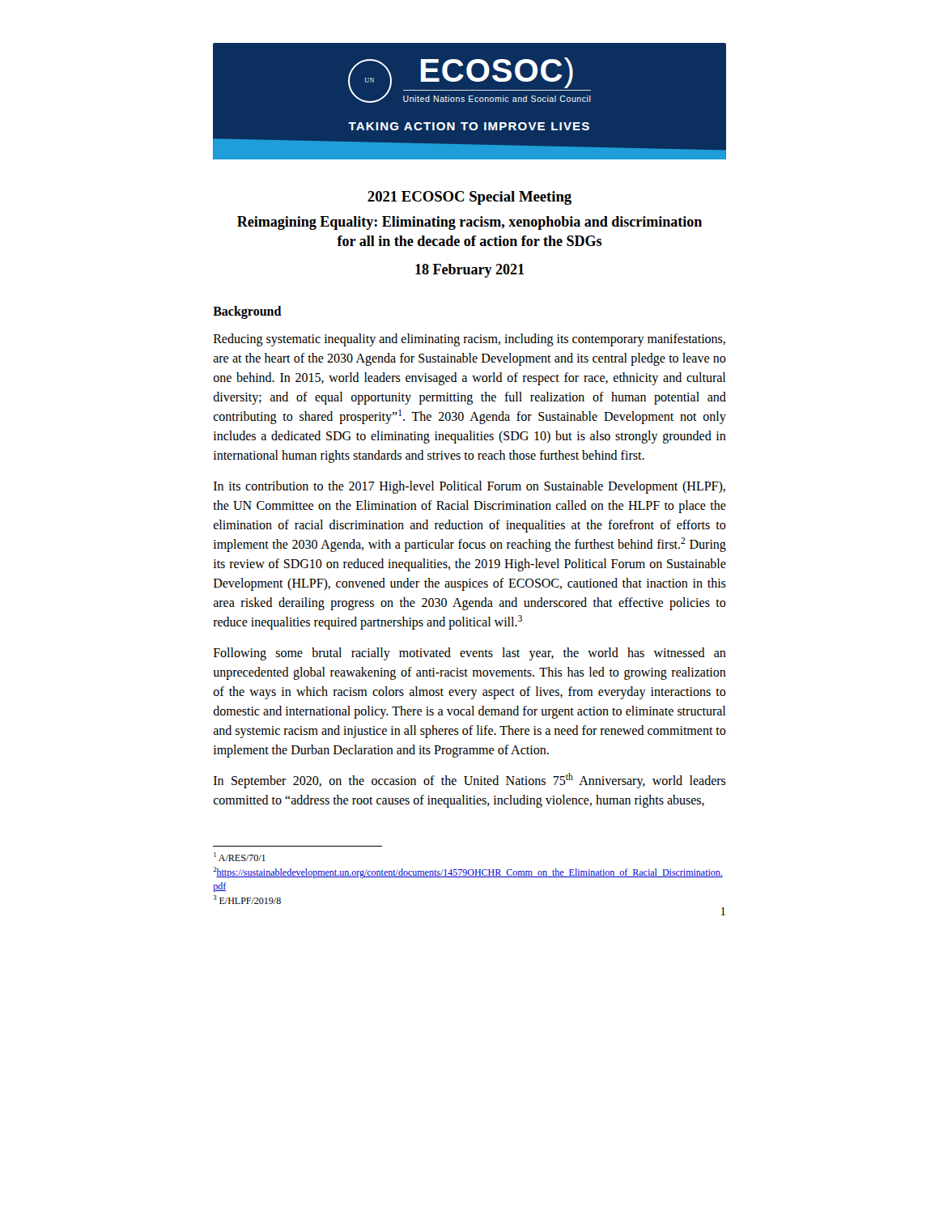UN
ECOSOC)
United Nations Economic and Social Council
TAKING ACTION TO IMPROVE LIVES
2021 ECOSOC Special Meeting
Reimagining Equality: Eliminating racism, xenophobia and discrimination
for all in the decade of action for the SDGs
18 February 2021
Background
Reducing systematic inequality and eliminating racism, including its contemporary manifestations, are at the heart of the 2030 Agenda for Sustainable Development and its central pledge to leave no one behind. In 2015, world leaders envisaged a world of respect for race, ethnicity and cultural diversity; and of equal opportunity permitting the full realization of human potential and contributing to shared prosperity”1. The 2030 Agenda for Sustainable Development not only includes a dedicated SDG to eliminating inequalities (SDG 10) but is also strongly grounded in international human rights standards and strives to reach those furthest behind first.
In its contribution to the 2017 High-level Political Forum on Sustainable Development (HLPF), the UN Committee on the Elimination of Racial Discrimination called on the HLPF to place the elimination of racial discrimination and reduction of inequalities at the forefront of efforts to implement the 2030 Agenda, with a particular focus on reaching the furthest behind first.2 During its review of SDG10 on reduced inequalities, the 2019 High-level Political Forum on Sustainable Development (HLPF), convened under the auspices of ECOSOC, cautioned that inaction in this area risked derailing progress on the 2030 Agenda and underscored that effective policies to reduce inequalities required partnerships and political will.3
Following some brutal racially motivated events last year, the world has witnessed an unprecedented global reawakening of anti-racist movements. This has led to growing realization of the ways in which racism colors almost every aspect of lives, from everyday interactions to domestic and international policy. There is a vocal demand for urgent action to eliminate structural and systemic racism and injustice in all spheres of life. There is a need for renewed commitment to implement the Durban Declaration and its Programme of Action.
In September 2020, on the occasion of the United Nations 75th Anniversary, world leaders committed to “address the root causes of inequalities, including violence, human rights abuses,
1 A/RES/70/1
2https://sustainabledevelopment.un.org/content/documents/14579OHCHR_Comm_on_the_Elimination_of_Racial_Discrimination.pdf
3 E/HLPF/2019/8
1